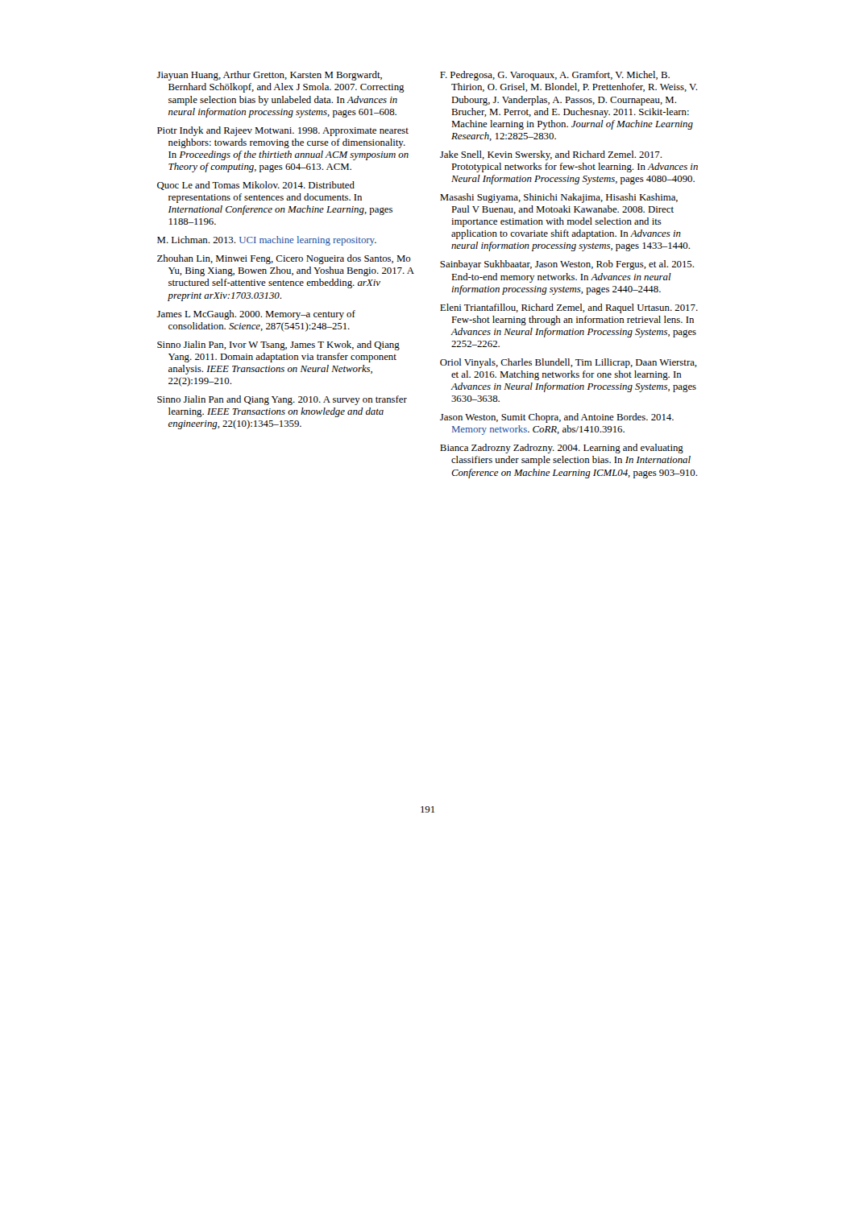Jiayuan Huang, Arthur Gretton, Karsten M Borgwardt, Bernhard Schölkopf, and Alex J Smola. 2007. Correcting sample selection bias by unlabeled data. In Advances in neural information processing systems, pages 601–608.
Piotr Indyk and Rajeev Motwani. 1998. Approximate nearest neighbors: towards removing the curse of dimensionality. In Proceedings of the thirtieth annual ACM symposium on Theory of computing, pages 604–613. ACM.
Quoc Le and Tomas Mikolov. 2014. Distributed representations of sentences and documents. In International Conference on Machine Learning, pages 1188–1196.
M. Lichman. 2013. UCI machine learning repository.
Zhouhan Lin, Minwei Feng, Cicero Nogueira dos Santos, Mo Yu, Bing Xiang, Bowen Zhou, and Yoshua Bengio. 2017. A structured self-attentive sentence embedding. arXiv preprint arXiv:1703.03130.
James L McGaugh. 2000. Memory–a century of consolidation. Science, 287(5451):248–251.
Sinno Jialin Pan, Ivor W Tsang, James T Kwok, and Qiang Yang. 2011. Domain adaptation via transfer component analysis. IEEE Transactions on Neural Networks, 22(2):199–210.
Sinno Jialin Pan and Qiang Yang. 2010. A survey on transfer learning. IEEE Transactions on knowledge and data engineering, 22(10):1345–1359.
F. Pedregosa, G. Varoquaux, A. Gramfort, V. Michel, B. Thirion, O. Grisel, M. Blondel, P. Prettenhofer, R. Weiss, V. Dubourg, J. Vanderplas, A. Passos, D. Cournapeau, M. Brucher, M. Perrot, and E. Duchesnay. 2011. Scikit-learn: Machine learning in Python. Journal of Machine Learning Research, 12:2825–2830.
Jake Snell, Kevin Swersky, and Richard Zemel. 2017. Prototypical networks for few-shot learning. In Advances in Neural Information Processing Systems, pages 4080–4090.
Masashi Sugiyama, Shinichi Nakajima, Hisashi Kashima, Paul V Buenau, and Motoaki Kawanabe. 2008. Direct importance estimation with model selection and its application to covariate shift adaptation. In Advances in neural information processing systems, pages 1433–1440.
Sainbayar Sukhbaatar, Jason Weston, Rob Fergus, et al. 2015. End-to-end memory networks. In Advances in neural information processing systems, pages 2440–2448.
Eleni Triantafillou, Richard Zemel, and Raquel Urtasun. 2017. Few-shot learning through an information retrieval lens. In Advances in Neural Information Processing Systems, pages 2252–2262.
Oriol Vinyals, Charles Blundell, Tim Lillicrap, Daan Wierstra, et al. 2016. Matching networks for one shot learning. In Advances in Neural Information Processing Systems, pages 3630–3638.
Jason Weston, Sumit Chopra, and Antoine Bordes. 2014. Memory networks. CoRR, abs/1410.3916.
Bianca Zadrozny Zadrozny. 2004. Learning and evaluating classifiers under sample selection bias. In In International Conference on Machine Learning ICML04, pages 903–910.
191